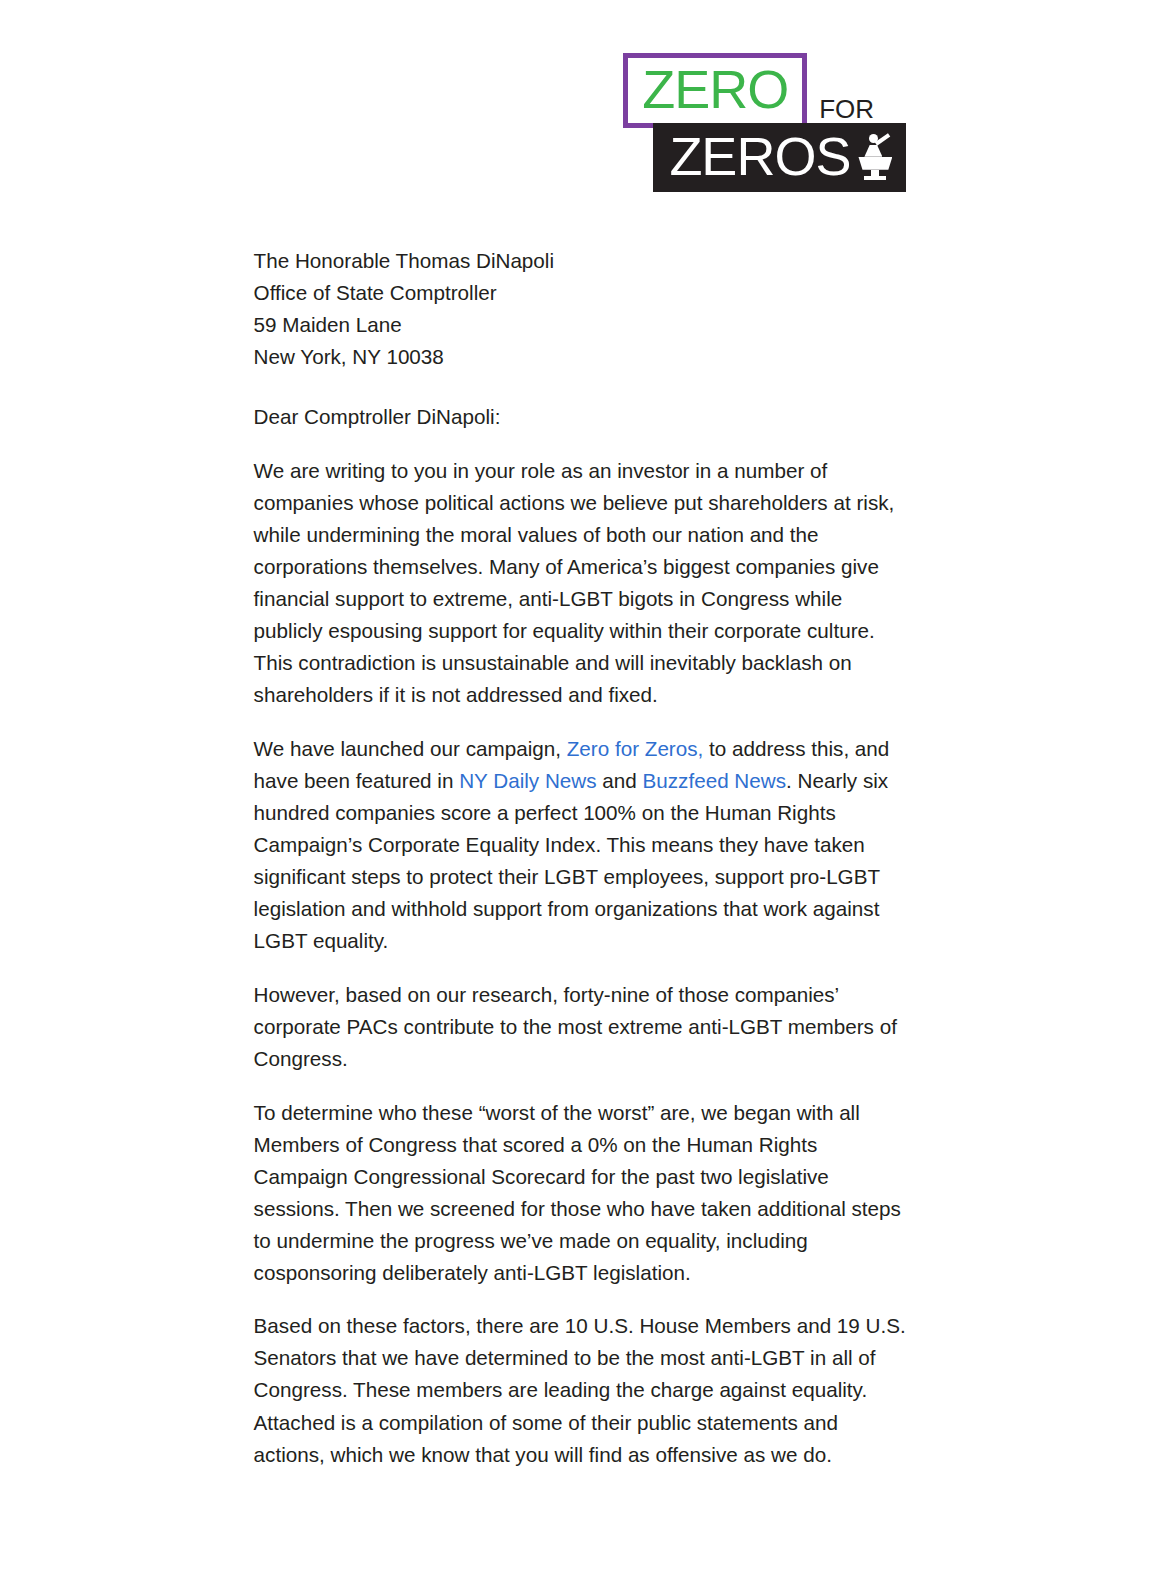ZERO
FOR
ZEROS
The Honorable Thomas DiNapoli
Office of State Comptroller
59 Maiden Lane
New York, NY 10038
Dear Comptroller DiNapoli:
We are writing to you in your role as an investor in a number of companies whose political actions we believe put shareholders at risk, while undermining the moral values of both our nation and the corporations themselves. Many of America’s biggest companies give financial support to extreme, anti-LGBT bigots in Congress while publicly espousing support for equality within their corporate culture. This contradiction is unsustainable and will inevitably backlash on shareholders if it is not addressed and fixed.
We have launched our campaign, Zero for Zeros, to address this, and have been featured in NY Daily News and Buzzfeed News. Nearly six hundred companies score a perfect 100% on the Human Rights Campaign’s Corporate Equality Index. This means they have taken significant steps to protect their LGBT employees, support pro-LGBT legislation and withhold support from organizations that work against LGBT equality.
However, based on our research, forty-nine of those companies’ corporate PACs contribute to the most extreme anti-LGBT members of Congress.
To determine who these “worst of the worst” are, we began with all Members of Congress that scored a 0% on the Human Rights Campaign Congressional Scorecard for the past two legislative sessions. Then we screened for those who have taken additional steps to undermine the progress we’ve made on equality, including cosponsoring deliberately anti-LGBT legislation.
Based on these factors, there are 10 U.S. House Members and 19 U.S. Senators that we have determined to be the most anti-LGBT in all of Congress. These members are leading the charge against equality. Attached is a compilation of some of their public statements and actions, which we know that you will find as offensive as we do.